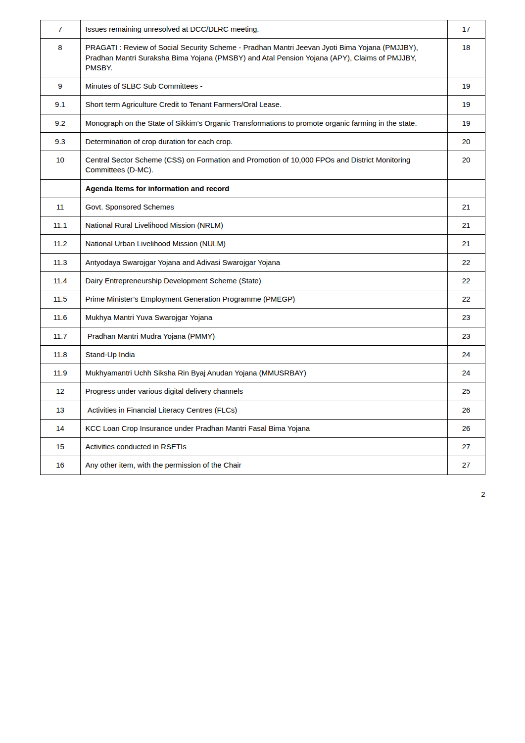| 7 | Issues remaining unresolved at DCC/DLRC meeting. | 17 |
| 8 | PRAGATI : Review of Social Security Scheme - Pradhan Mantri Jeevan Jyoti Bima Yojana (PMJJBY), Pradhan Mantri Suraksha Bima Yojana (PMSBY) and Atal Pension Yojana (APY), Claims of PMJJBY, PMSBY. | 18 |
| 9 | Minutes of SLBC Sub Committees - | 19 |
| 9.1 | Short term Agriculture Credit to Tenant Farmers/Oral Lease. | 19 |
| 9.2 | Monograph on the State of Sikkim’s Organic Transformations to promote organic farming in the state. | 19 |
| 9.3 | Determination of crop duration for each crop. | 20 |
| 10 | Central Sector Scheme (CSS) on Formation and Promotion of 10,000 FPOs and District Monitoring Committees (D-MC). | 20 |
| | Agenda Items for information and record | |
| 11 | Govt. Sponsored Schemes | 21 |
| 11.1 | National Rural Livelihood Mission (NRLM) | 21 |
| 11.2 | National Urban Livelihood Mission (NULM) | 21 |
| 11.3 | Antyodaya Swarojgar Yojana and Adivasi Swarojgar Yojana | 22 |
| 11.4 | Dairy Entrepreneurship Development Scheme (State) | 22 |
| 11.5 | Prime Minister’s Employment Generation Programme (PMEGP) | 22 |
| 11.6 | Mukhya Mantri Yuva Swarojgar Yojana | 23 |
| 11.7 | Pradhan Mantri Mudra Yojana (PMMY) | 23 |
| 11.8 | Stand-Up India | 24 |
| 11.9 | Mukhyamantri Uchh Siksha Rin Byaj Anudan Yojana (MMUSRBAY) | 24 |
| 12 | Progress under various digital delivery channels | 25 |
| 13 | Activities in Financial Literacy Centres (FLCs) | 26 |
| 14 | KCC Loan Crop Insurance under Pradhan Mantri Fasal Bima Yojana | 26 |
| 15 | Activities conducted in RSETIs | 27 |
| 16 | Any other item, with the permission of the Chair | 27 |
2